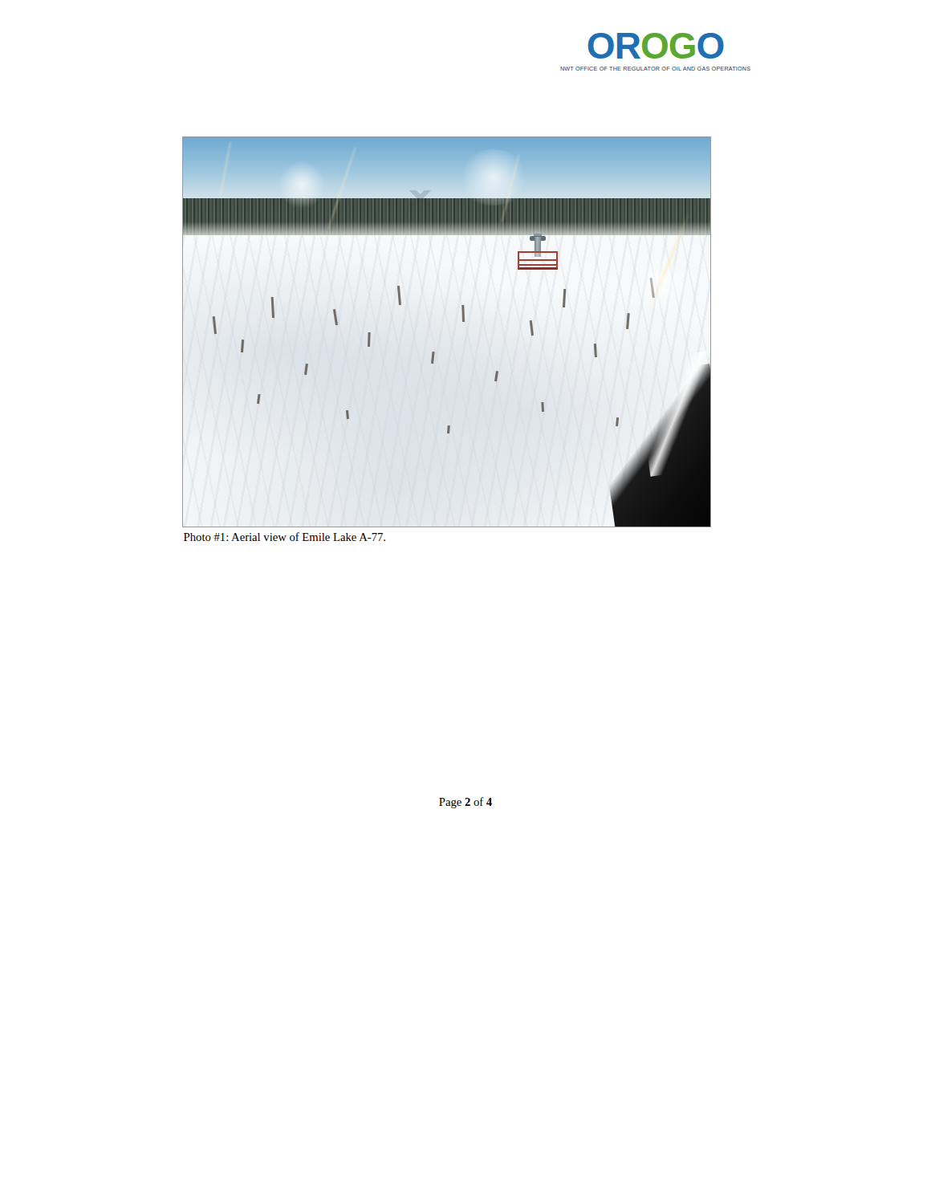OROGO
NWT OFFICE OF THE REGULATOR OF OIL AND GAS OPERATIONS
Photo #1: Aerial view of Emile Lake A-77.
Page 2 of 4